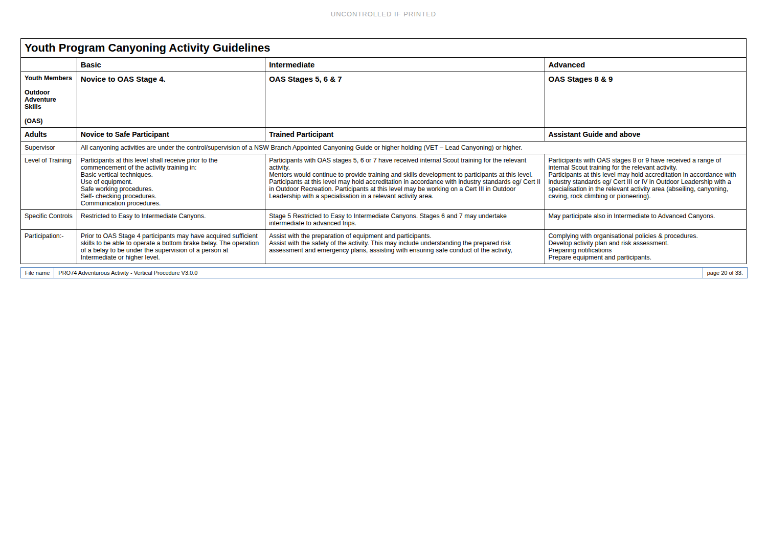UNCONTROLLED IF PRINTED
| Youth Program Canyoning Activity Guidelines |
| | Basic | Intermediate | Advanced |
| Youth Members Outdoor Adventure Skills (OAS) | Novice to OAS Stage 4. | OAS Stages 5, 6 & 7 | OAS Stages 8 & 9 |
| Adults | Novice to Safe Participant | Trained Participant | Assistant Guide and above |
| Supervisor | All canyoning activities are under the control/supervision of a NSW Branch Appointed Canyoning Guide or higher holding (VET – Lead Canyoning) or higher. |
| Level of Training | Participants at this level shall receive prior to the commencement of the activity training in: Basic vertical techniques. Use of equipment. Safe working procedures. Self- checking procedures. Communication procedures. | Participants with OAS stages 5, 6 or 7 have received internal Scout training for the relevant activity. Mentors would continue to provide training and skills development to participants at this level. Participants at this level may hold accreditation in accordance with industry standards eg/ Cert II in Outdoor Recreation. Participants at this level may be working on a Cert III in Outdoor Leadership with a specialisation in a relevant activity area. | Participants with OAS stages 8 or 9 have received a range of internal Scout training for the relevant activity. Participants at this level may hold accreditation in accordance with industry standards eg/ Cert III or IV in Outdoor Leadership with a specialisation in the relevant activity area (abseiling, canyoning, caving, rock climbing or pioneering). |
| Specific Controls | Restricted to Easy to Intermediate Canyons. | Stage 5 Restricted to Easy to Intermediate Canyons. Stages 6 and 7 may undertake intermediate to advanced trips. | May participate also in Intermediate to Advanced Canyons. |
| Participation:- | Prior to OAS Stage 4 participants may have acquired sufficient skills to be able to operate a bottom brake belay. The operation of a belay to be under the supervision of a person at Intermediate or higher level. | Assist with the preparation of equipment and participants. Assist with the safety of the activity. This may include understanding the prepared risk assessment and emergency plans, assisting with ensuring safe conduct of the activity, | Complying with organisational policies & procedures. Develop activity plan and risk assessment. Preparing notifications Prepare equipment and participants. |
File name
PRO74 Adventurous Activity - Vertical Procedure V3.0.0
page 20 of 33.